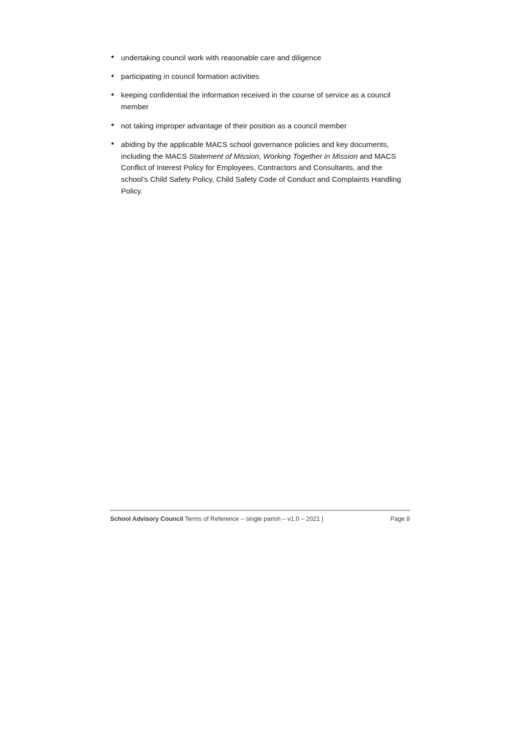undertaking council work with reasonable care and diligence
participating in council formation activities
keeping confidential the information received in the course of service as a council member
not taking improper advantage of their position as a council member
abiding by the applicable MACS school governance policies and key documents, including the MACS Statement of Mission, Working Together in Mission and MACS Conflict of Interest Policy for Employees, Contractors and Consultants, and the school’s Child Safety Policy, Child Safety Code of Conduct and Complaints Handling Policy.
School Advisory Council Terms of Reference – single parish – v1.0 – 2021 |
Page 8